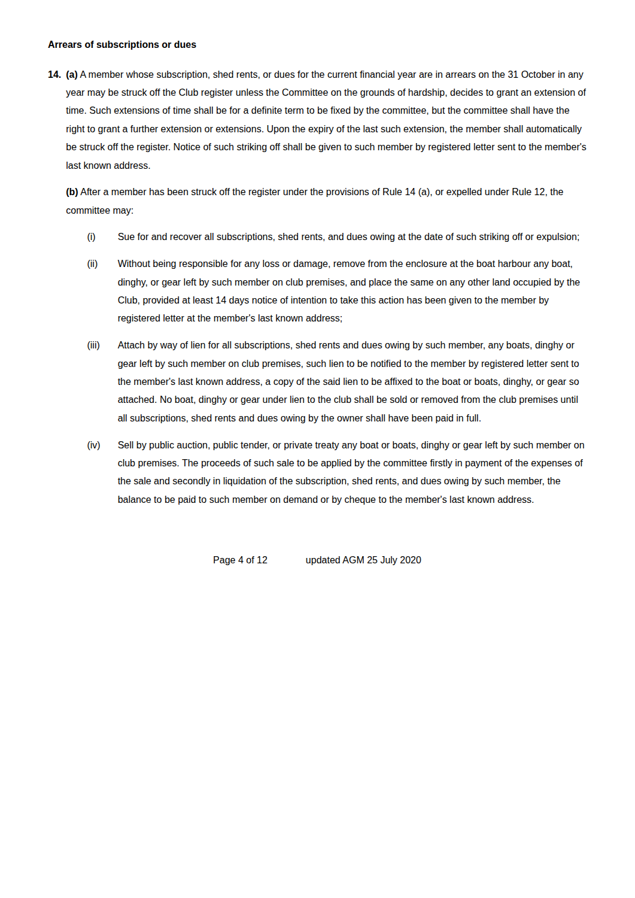Arrears of subscriptions or dues
14.
(a) A member whose subscription, shed rents, or dues for the current financial year are in arrears on the 31 October in any year may be struck off the Club register unless the Committee on the grounds of hardship, decides to grant an extension of time. Such extensions of time shall be for a definite term to be fixed by the committee, but the committee shall have the right to grant a further extension or extensions. Upon the expiry of the last such extension, the member shall automatically be struck off the register. Notice of such striking off shall be given to such member by registered letter sent to the member's last known address.
(b) After a member has been struck off the register under the provisions of Rule 14 (a), or expelled under Rule 12, the committee may:
Sue for and recover all subscriptions, shed rents, and dues owing at the date of such striking off or expulsion;
Without being responsible for any loss or damage, remove from the enclosure at the boat harbour any boat, dinghy, or gear left by such member on club premises, and place the same on any other land occupied by the Club, provided at least 14 days notice of intention to take this action has been given to the member by registered letter at the member's last known address;
Attach by way of lien for all subscriptions, shed rents and dues owing by such member, any boats, dinghy or gear left by such member on club premises, such lien to be notified to the member by registered letter sent to the member's last known address, a copy of the said lien to be affixed to the boat or boats, dinghy, or gear so attached. No boat, dinghy or gear under lien to the club shall be sold or removed from the club premises until all subscriptions, shed rents and dues owing by the owner shall have been paid in full.
Sell by public auction, public tender, or private treaty any boat or boats, dinghy or gear left by such member on club premises. The proceeds of such sale to be applied by the committee firstly in payment of the expenses of the sale and secondly in liquidation of the subscription, shed rents, and dues owing by such member, the balance to be paid to such member on demand or by cheque to the member's last known address.
Page 4 of 12 updated AGM 25 July 2020